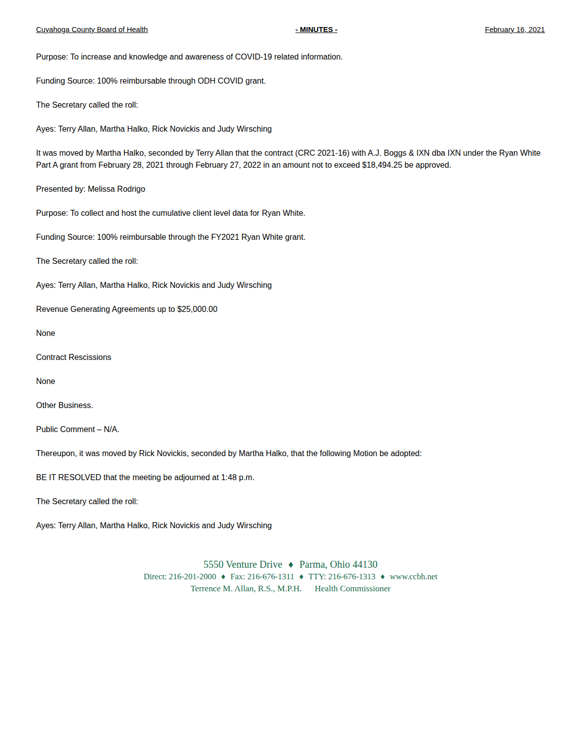Cuyahoga County Board of Health - MINUTES - February 16, 2021
Purpose: To increase and knowledge and awareness of COVID-19 related information.
Funding Source: 100% reimbursable through ODH COVID grant.
The Secretary called the roll:
Ayes: Terry Allan, Martha Halko, Rick Novickis and Judy Wirsching
It was moved by Martha Halko, seconded by Terry Allan that the contract (CRC 2021-16) with A.J. Boggs & IXN dba IXN under the Ryan White Part A grant from February 28, 2021 through February 27, 2022 in an amount not to exceed $18,494.25 be approved.
Presented by: Melissa Rodrigo
Purpose: To collect and host the cumulative client level data for Ryan White.
Funding Source: 100% reimbursable through the FY2021 Ryan White grant.
The Secretary called the roll:
Ayes: Terry Allan, Martha Halko, Rick Novickis and Judy Wirsching
Revenue Generating Agreements up to $25,000.00
None
Contract Rescissions
None
Other Business.
Public Comment – N/A.
Thereupon, it was moved by Rick Novickis, seconded by Martha Halko, that the following Motion be adopted:
BE IT RESOLVED that the meeting be adjourned at 1:48 p.m.
The Secretary called the roll:
Ayes: Terry Allan, Martha Halko, Rick Novickis and Judy Wirsching
5550 Venture Drive ♦ Parma, Ohio 44130
Direct: 216-201-2000 ♦ Fax: 216-676-1311 ♦ TTY: 216-676-1313 ♦ www.ccbh.net
Terrence M. Allan, R.S., M.P.H. Health Commissioner